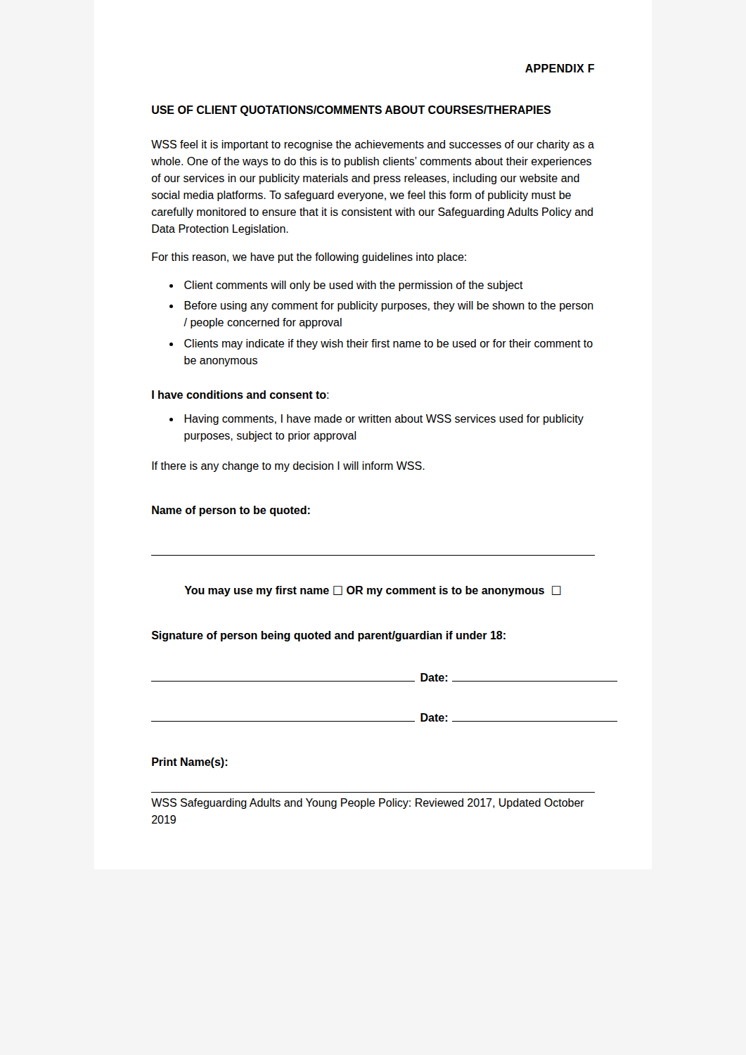APPENDIX F
USE OF CLIENT QUOTATIONS/COMMENTS ABOUT COURSES/THERAPIES
WSS feel it is important to recognise the achievements and successes of our charity as a whole. One of the ways to do this is to publish clients’ comments about their experiences of our services in our publicity materials and press releases, including our website and social media platforms. To safeguard everyone, we feel this form of publicity must be carefully monitored to ensure that it is consistent with our Safeguarding Adults Policy and Data Protection Legislation.
For this reason, we have put the following guidelines into place:
Client comments will only be used with the permission of the subject
Before using any comment for publicity purposes, they will be shown to the person / people concerned for approval
Clients may indicate if they wish their first name to be used or for their comment to be anonymous
I have conditions and consent to:
Having comments, I have made or written about WSS services used for publicity purposes, subject to prior approval
If there is any change to my decision I will inform WSS.
Name of person to be quoted:
You may use my first name ☐ OR my comment is to be anonymous ☐
Signature of person being quoted and parent/guardian if under 18:
Date:
Date:
Print Name(s):
WSS Safeguarding Adults and Young People Policy: Reviewed 2017, Updated October 2019